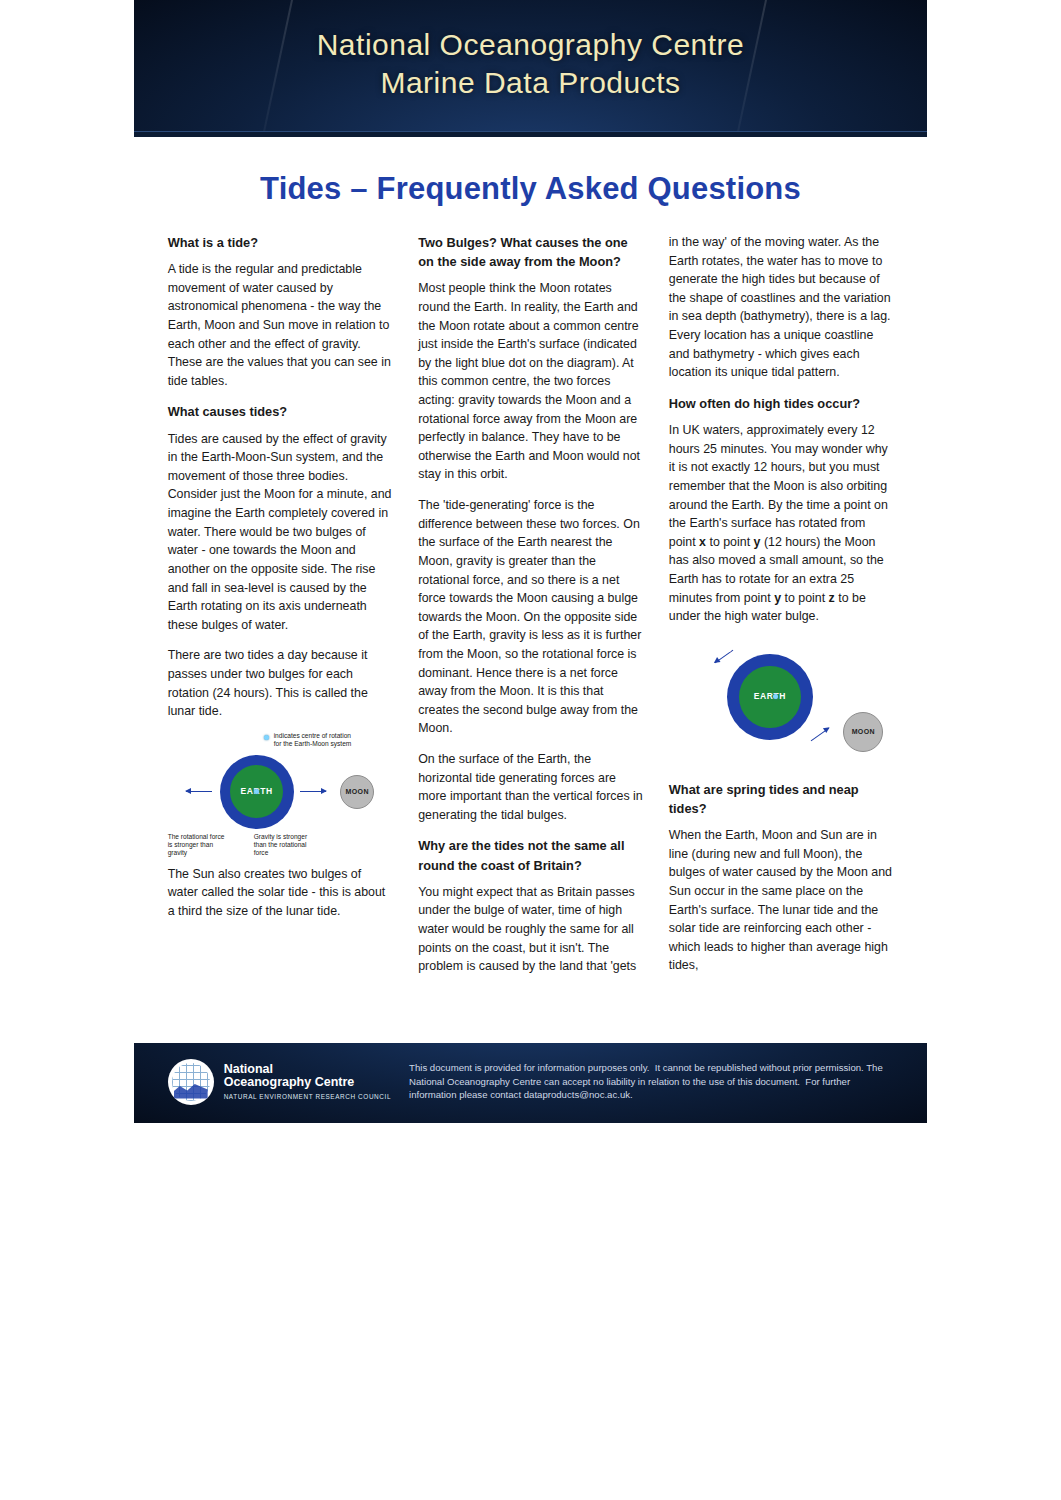National Oceanography Centre
Marine Data Products
Tides – Frequently Asked Questions
What is a tide?
A tide is the regular and predictable movement of water caused by astronomical phenomena - the way the Earth, Moon and Sun move in relation to each other and the effect of gravity. These are the values that you can see in tide tables.
What causes tides?
Tides are caused by the effect of gravity in the Earth-Moon-Sun system, and the movement of those three bodies. Consider just the Moon for a minute, and imagine the Earth completely covered in water. There would be two bulges of water - one towards the Moon and another on the opposite side. The rise and fall in sea-level is caused by the Earth rotating on its axis underneath these bulges of water.
There are two tides a day because it passes under two bulges for each rotation (24 hours). This is called the lunar tide.
indicates centre of rotation
for the Earth-Moon system
EARTH
MOON
The rotational force
is stronger than
gravity
Gravity is stronger
than the rotational
force
The Sun also creates two bulges of water called the solar tide - this is about a third the size of the lunar tide.
Two Bulges? What causes the one on the side away from the Moon?
Most people think the Moon rotates round the Earth. In reality, the Earth and the Moon rotate about a common centre just inside the Earth's surface (indicated by the light blue dot on the diagram). At this common centre, the two forces acting: gravity towards the Moon and a rotational force away from the Moon are perfectly in balance. They have to be otherwise the Earth and Moon would not stay in this orbit.
The 'tide-generating' force is the difference between these two forces. On the surface of the Earth nearest the Moon, gravity is greater than the rotational force, and so there is a net force towards the Moon causing a bulge towards the Moon. On the opposite side of the Earth, gravity is less as it is further from the Moon, so the rotational force is dominant. Hence there is a net force away from the Moon. It is this that creates the second bulge away from the Moon.
On the surface of the Earth, the horizontal tide generating forces are more important than the vertical forces in generating the tidal bulges.
Why are the tides not the same all round the coast of Britain?
You might expect that as Britain passes under the bulge of water, time of high water would be roughly the same for all points on the coast, but it isn't. The problem is caused by the land that 'gets in the way' of the moving water. As the Earth rotates, the water has to move to generate the high tides but because of the shape of coastlines and the variation in sea depth (bathymetry), there is a lag. Every location has a unique coastline and bathymetry - which gives each location its unique tidal pattern.
How often do high tides occur?
In UK waters, approximately every 12 hours 25 minutes. You may wonder why it is not exactly 12 hours, but you must remember that the Moon is also orbiting around the Earth. By the time a point on the Earth's surface has rotated from point x to point y (12 hours) the Moon has also moved a small amount, so the Earth has to rotate for an extra 25 minutes from point y to point z to be under the high water bulge.
EARTH
x
y
z
MOON
What are spring tides and neap tides?
When the Earth, Moon and Sun are in line (during new and full Moon), the bulges of water caused by the Moon and Sun occur in the same place on the Earth's surface. The lunar tide and the solar tide are reinforcing each other - which leads to higher than average high tides,
National
Oceanography Centre
NATURAL ENVIRONMENT RESEARCH COUNCIL
This document is provided for information purposes only. It cannot be republished without prior permission. The National Oceanography Centre can accept no liability in relation to the use of this document. For further information please contact dataproducts@noc.ac.uk.